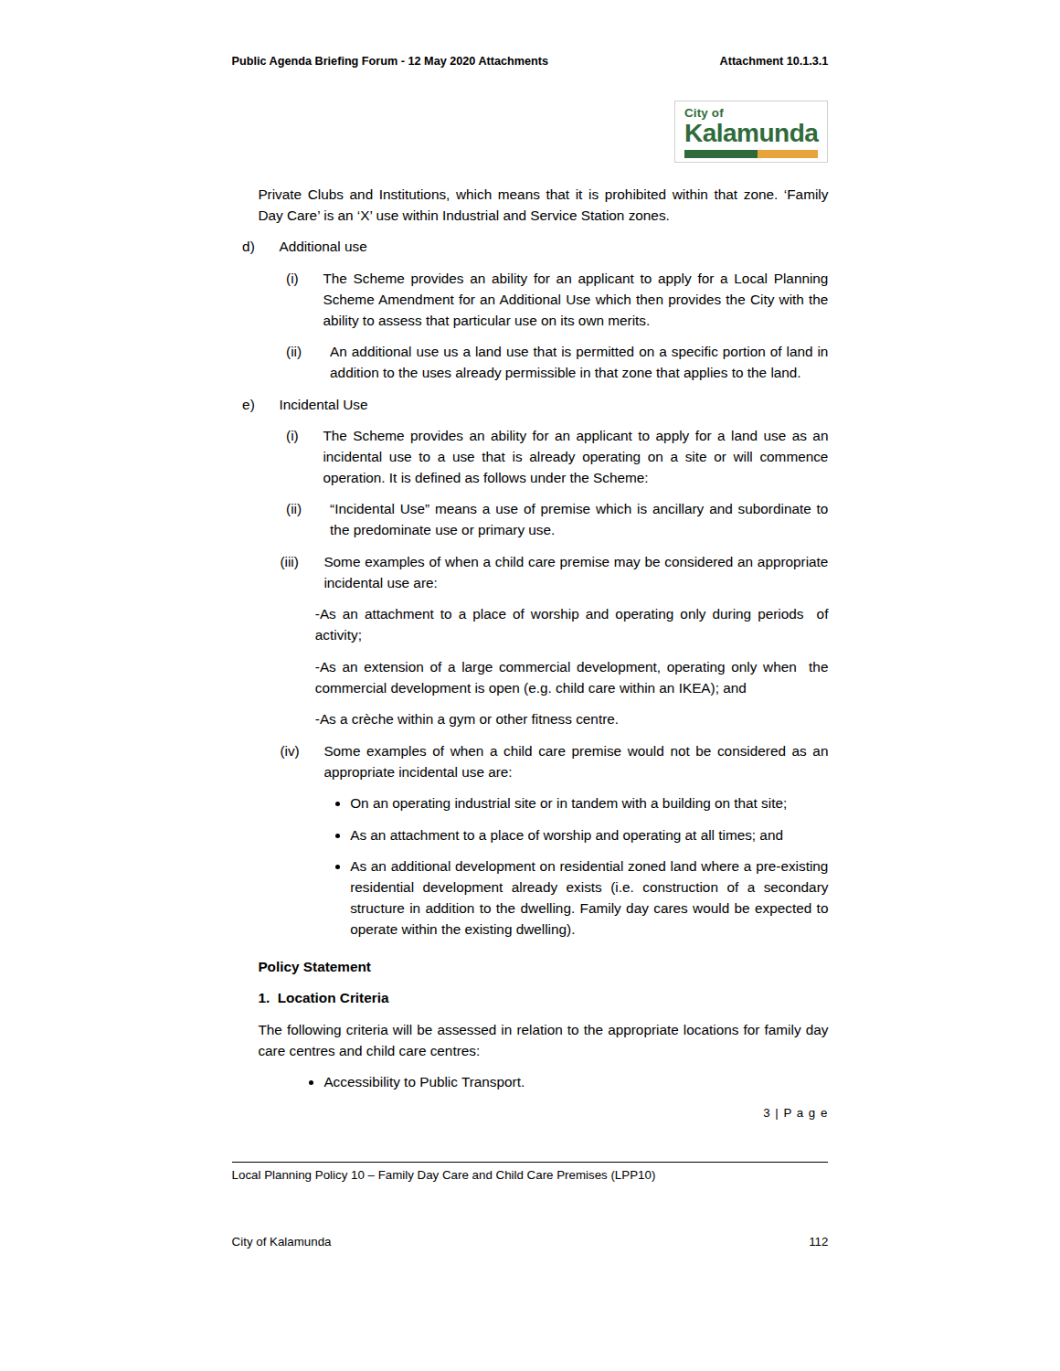Public Agenda Briefing Forum - 12 May 2020 Attachments
Attachment 10.1.3.1
City of
Kalamunda
Private Clubs and Institutions, which means that it is prohibited within that zone. ‘Family Day Care’ is an ‘X’ use within Industrial and Service Station zones.
d)
Additional use
(i)
The Scheme provides an ability for an applicant to apply for a Local Planning Scheme Amendment for an Additional Use which then provides the City with the ability to assess that particular use on its own merits.
(ii)
An additional use us a land use that is permitted on a specific portion of land in addition to the uses already permissible in that zone that applies to the land.
e)
Incidental Use
(i)
The Scheme provides an ability for an applicant to apply for a land use as an incidental use to a use that is already operating on a site or will commence operation. It is defined as follows under the Scheme:
(ii)
“Incidental Use” means a use of premise which is ancillary and subordinate to the predominate use or primary use.
(iii)
Some examples of when a child care premise may be considered an appropriate incidental use are:
-As an attachment to a place of worship and operating only during periods of activity;
-As an extension of a large commercial development, operating only when the commercial development is open (e.g. child care within an IKEA); and
-As a crèche within a gym or other fitness centre.
(iv)
Some examples of when a child care premise would not be considered as an appropriate incidental use are:
On an operating industrial site or in tandem with a building on that site;
As an attachment to a place of worship and operating at all times; and
As an additional development on residential zoned land where a pre-existing residential development already exists (i.e. construction of a secondary structure in addition to the dwelling. Family day cares would be expected to operate within the existing dwelling).
Policy Statement
1. Location Criteria
The following criteria will be assessed in relation to the appropriate locations for family day care centres and child care centres:
Accessibility to Public Transport.
3 | P a g e
Local Planning Policy 10 – Family Day Care and Child Care Premises (LPP10)
City of Kalamunda
112